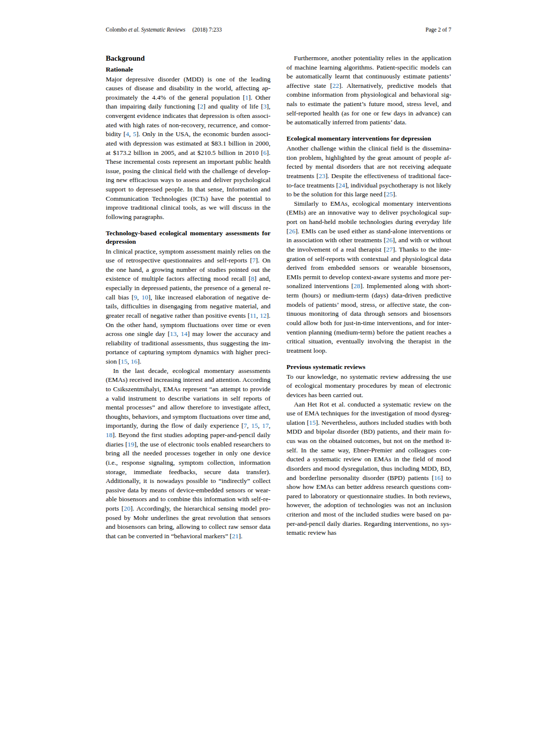Colombo et al. Systematic Reviews (2018) 7:233
Page 2 of 7
Background
Rationale
Major depressive disorder (MDD) is one of the leading causes of disease and disability in the world, affecting approximately the 4.4% of the general population [1]. Other than impairing daily functioning [2] and quality of life [3], convergent evidence indicates that depression is often associated with high rates of non-recovery, recurrence, and comorbidity [4, 5]. Only in the USA, the economic burden associated with depression was estimated at $83.1 billion in 2000, at $173.2 billion in 2005, and at $210.5 billion in 2010 [6]. These incremental costs represent an important public health issue, posing the clinical field with the challenge of developing new efficacious ways to assess and deliver psychological support to depressed people. In that sense, Information and Communication Technologies (ICTs) have the potential to improve traditional clinical tools, as we will discuss in the following paragraphs.
Technology-based ecological momentary assessments for depression
In clinical practice, symptom assessment mainly relies on the use of retrospective questionnaires and self-reports [7]. On the one hand, a growing number of studies pointed out the existence of multiple factors affecting mood recall [8] and, especially in depressed patients, the presence of a general recall bias [9, 10], like increased elaboration of negative details, difficulties in disengaging from negative material, and greater recall of negative rather than positive events [11, 12]. On the other hand, symptom fluctuations over time or even across one single day [13, 14] may lower the accuracy and reliability of traditional assessments, thus suggesting the importance of capturing symptom dynamics with higher precision [15, 16].
In the last decade, ecological momentary assessments (EMAs) received increasing interest and attention. According to Csikszentmihalyi, EMAs represent “an attempt to provide a valid instrument to describe variations in self reports of mental processes” and allow therefore to investigate affect, thoughts, behaviors, and symptom fluctuations over time and, importantly, during the flow of daily experience [7, 15, 17, 18]. Beyond the first studies adopting paper-and-pencil daily diaries [19], the use of electronic tools enabled researchers to bring all the needed processes together in only one device (i.e., response signaling, symptom collection, information storage, immediate feedbacks, secure data transfer). Additionally, it is nowadays possible to “indirectly” collect passive data by means of device-embedded sensors or wearable biosensors and to combine this information with self-reports [20]. Accordingly, the hierarchical sensing model proposed by Mohr underlines the great revolution that sensors and biosensors can bring, allowing to collect raw sensor data that can be converted in “behavioral markers” [21].
Furthermore, another potentiality relies in the application of machine learning algorithms. Patient-specific models can be automatically learnt that continuously estimate patients’ affective state [22]. Alternatively, predictive models that combine information from physiological and behavioral signals to estimate the patient’s future mood, stress level, and self-reported health (as for one or few days in advance) can be automatically inferred from patients’ data.
Ecological momentary interventions for depression
Another challenge within the clinical field is the dissemination problem, highlighted by the great amount of people affected by mental disorders that are not receiving adequate treatments [23]. Despite the effectiveness of traditional face-to-face treatments [24], individual psychotherapy is not likely to be the solution for this large need [25].
Similarly to EMAs, ecological momentary interventions (EMIs) are an innovative way to deliver psychological support on hand-held mobile technologies during everyday life [26]. EMIs can be used either as stand-alone interventions or in association with other treatments [26], and with or without the involvement of a real therapist [27]. Thanks to the integration of self-reports with contextual and physiological data derived from embedded sensors or wearable biosensors, EMIs permit to develop context-aware systems and more personalized interventions [28]. Implemented along with short-term (hours) or medium-term (days) data-driven predictive models of patients’ mood, stress, or affective state, the continuous monitoring of data through sensors and biosensors could allow both for just-in-time interventions, and for intervention planning (medium-term) before the patient reaches a critical situation, eventually involving the therapist in the treatment loop.
Previous systematic reviews
To our knowledge, no systematic review addressing the use of ecological momentary procedures by mean of electronic devices has been carried out.
Aan Het Rot et al. conducted a systematic review on the use of EMA techniques for the investigation of mood dysregulation [15]. Nevertheless, authors included studies with both MDD and bipolar disorder (BD) patients, and their main focus was on the obtained outcomes, but not on the method itself. In the same way, Ebner-Premier and colleagues conducted a systematic review on EMAs in the field of mood disorders and mood dysregulation, thus including MDD, BD, and borderline personality disorder (BPD) patients [16] to show how EMAs can better address research questions compared to laboratory or questionnaire studies. In both reviews, however, the adoption of technologies was not an inclusion criterion and most of the included studies were based on paper-and-pencil daily diaries. Regarding interventions, no systematic review has